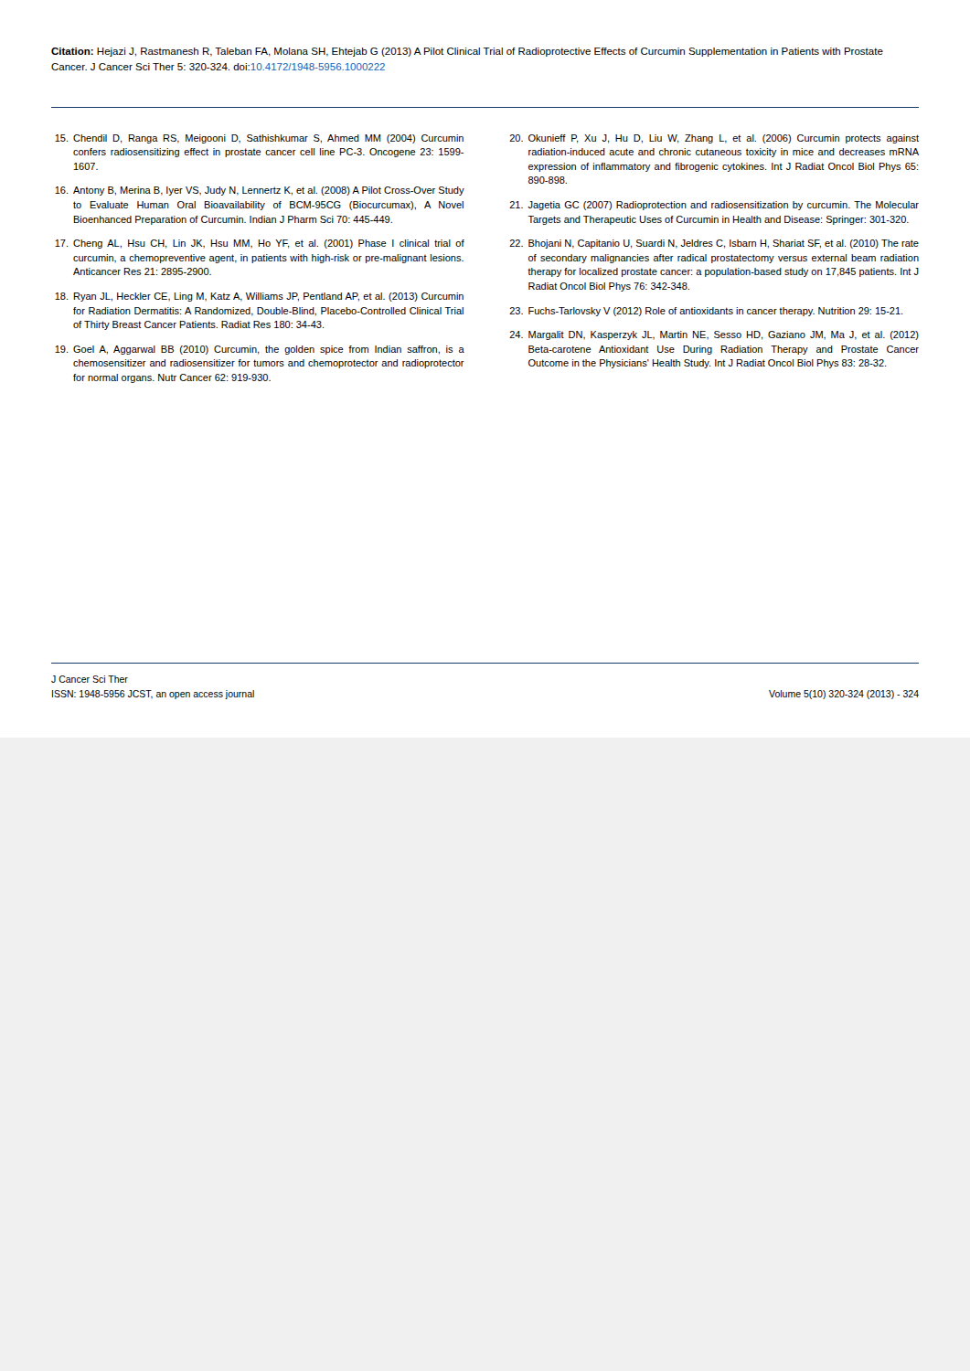Citation: Hejazi J, Rastmanesh R, Taleban FA, Molana SH, Ehtejab G (2013) A Pilot Clinical Trial of Radioprotective Effects of Curcumin Supplementation in Patients with Prostate Cancer. J Cancer Sci Ther 5: 320-324. doi:10.4172/1948-5956.1000222
Chendil D, Ranga RS, Meigooni D, Sathishkumar S, Ahmed MM (2004) Curcumin confers radiosensitizing effect in prostate cancer cell line PC-3. Oncogene 23: 1599-1607.
Antony B, Merina B, Iyer VS, Judy N, Lennertz K, et al. (2008) A Pilot Cross-Over Study to Evaluate Human Oral Bioavailability of BCM-95CG (Biocurcumax), A Novel Bioenhanced Preparation of Curcumin. Indian J Pharm Sci 70: 445-449.
Cheng AL, Hsu CH, Lin JK, Hsu MM, Ho YF, et al. (2001) Phase I clinical trial of curcumin, a chemopreventive agent, in patients with high-risk or pre-malignant lesions. Anticancer Res 21: 2895-2900.
Ryan JL, Heckler CE, Ling M, Katz A, Williams JP, Pentland AP, et al. (2013) Curcumin for Radiation Dermatitis: A Randomized, Double-Blind, Placebo-Controlled Clinical Trial of Thirty Breast Cancer Patients. Radiat Res 180: 34-43.
Goel A, Aggarwal BB (2010) Curcumin, the golden spice from Indian saffron, is a chemosensitizer and radiosensitizer for tumors and chemoprotector and radioprotector for normal organs. Nutr Cancer 62: 919-930.
Okunieff P, Xu J, Hu D, Liu W, Zhang L, et al. (2006) Curcumin protects against radiation-induced acute and chronic cutaneous toxicity in mice and decreases mRNA expression of inflammatory and fibrogenic cytokines. Int J Radiat Oncol Biol Phys 65: 890-898.
Jagetia GC (2007) Radioprotection and radiosensitization by curcumin. The Molecular Targets and Therapeutic Uses of Curcumin in Health and Disease: Springer: 301-320.
Bhojani N, Capitanio U, Suardi N, Jeldres C, Isbarn H, Shariat SF, et al. (2010) The rate of secondary malignancies after radical prostatectomy versus external beam radiation therapy for localized prostate cancer: a population-based study on 17,845 patients. Int J Radiat Oncol Biol Phys 76: 342-348.
Fuchs-Tarlovsky V (2012) Role of antioxidants in cancer therapy. Nutrition 29: 15-21.
Margalit DN, Kasperzyk JL, Martin NE, Sesso HD, Gaziano JM, Ma J, et al. (2012) Beta-carotene Antioxidant Use During Radiation Therapy and Prostate Cancer Outcome in the Physicians' Health Study. Int J Radiat Oncol Biol Phys 83: 28-32.
J Cancer Sci Ther
ISSN: 1948-5956 JCST, an open access journal
Volume 5(10) 320-324 (2013) - 324